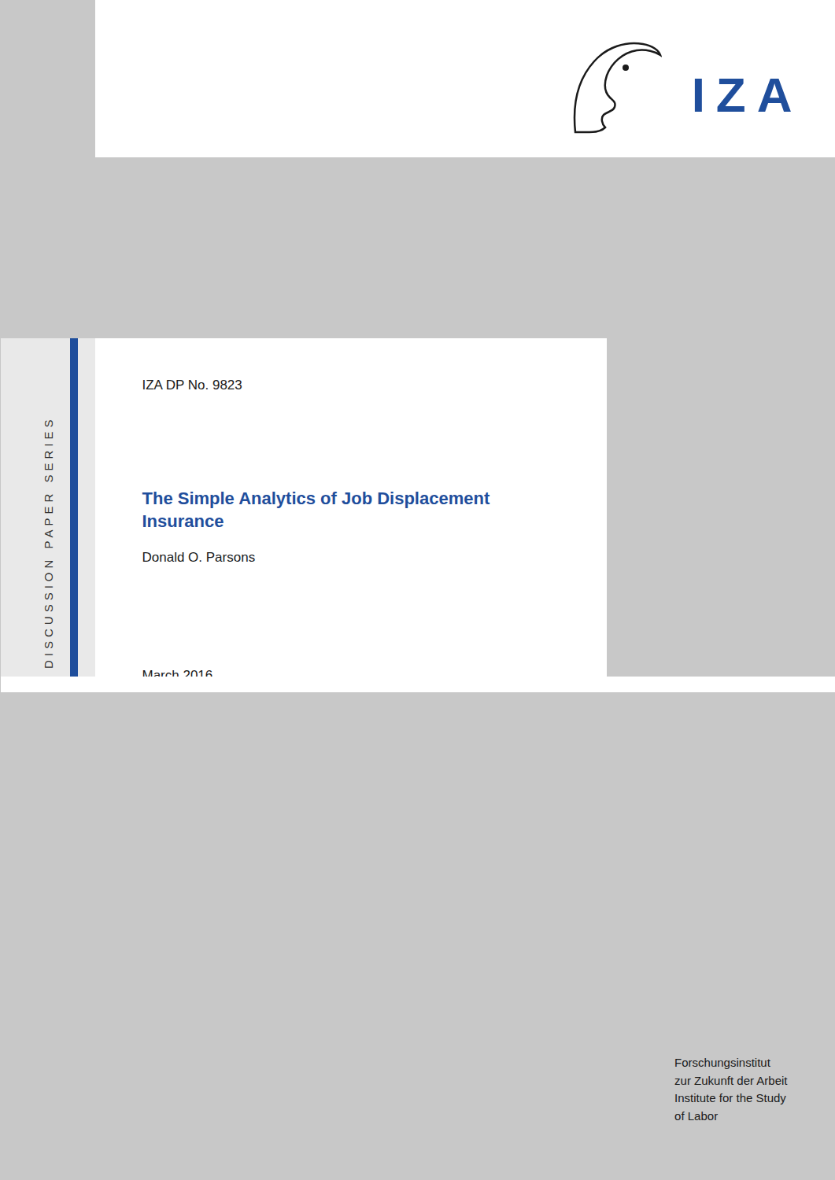IZA
DISCUSSION PAPER SERIES
IZA DP No. 9823
The Simple Analytics of Job Displacement Insurance
Donald O. Parsons
March 2016
Forschungsinstitut
zur Zukunft der Arbeit
Institute for the Study
of Labor